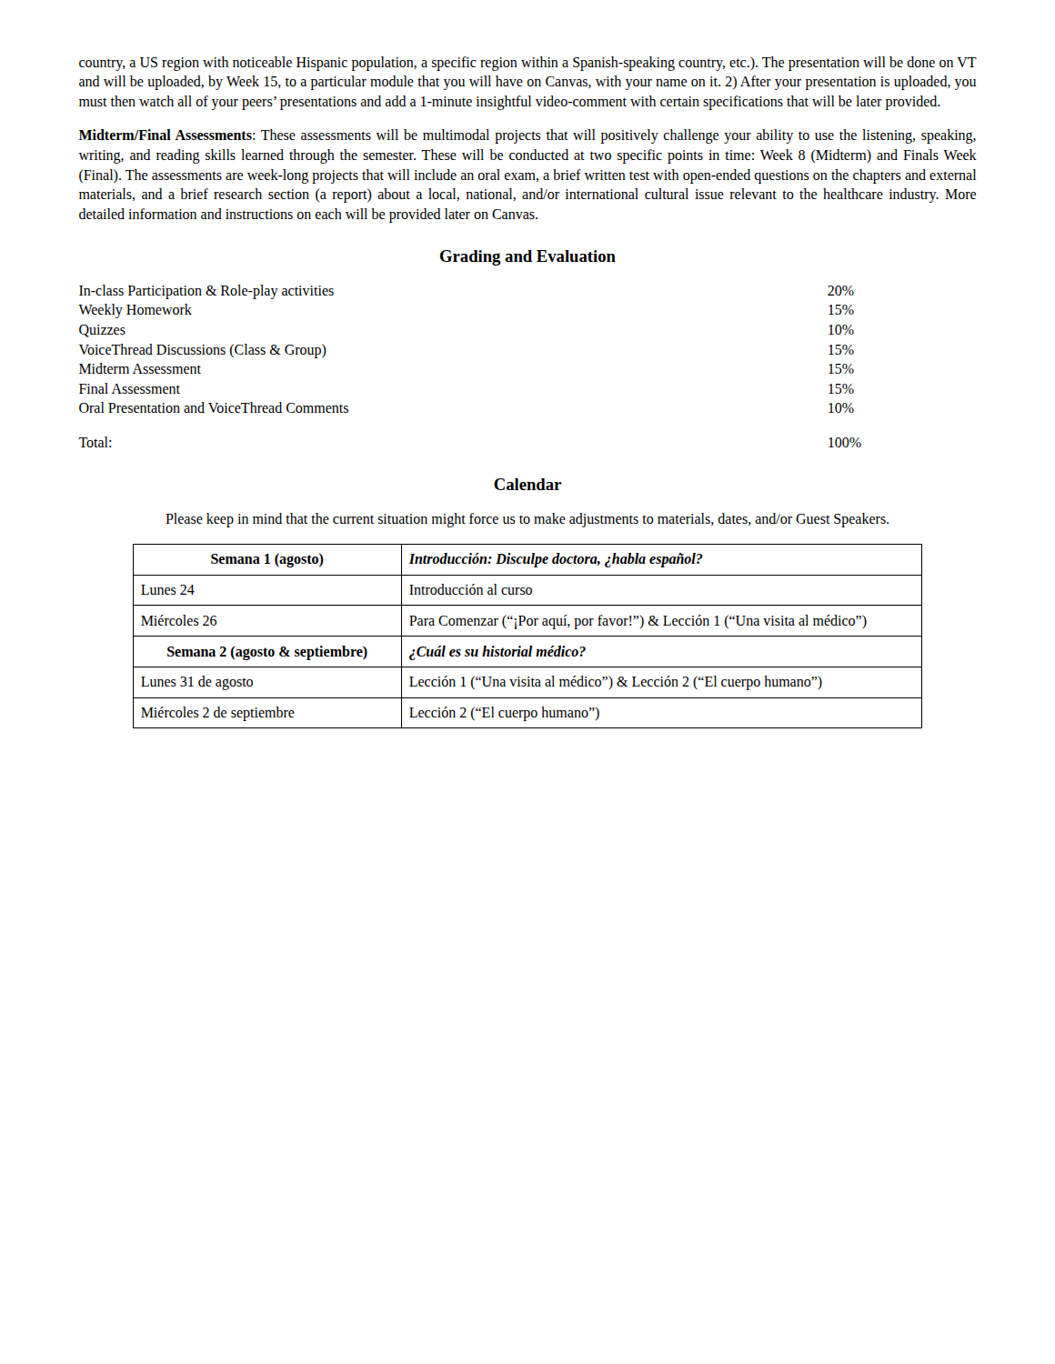country, a US region with noticeable Hispanic population, a specific region within a Spanish-speaking country, etc.). The presentation will be done on VT and will be uploaded, by Week 15, to a particular module that you will have on Canvas, with your name on it. 2) After your presentation is uploaded, you must then watch all of your peers’ presentations and add a 1-minute insightful video-comment with certain specifications that will be later provided.
Midterm/Final Assessments: These assessments will be multimodal projects that will positively challenge your ability to use the listening, speaking, writing, and reading skills learned through the semester. These will be conducted at two specific points in time: Week 8 (Midterm) and Finals Week (Final). The assessments are week-long projects that will include an oral exam, a brief written test with open-ended questions on the chapters and external materials, and a brief research section (a report) about a local, national, and/or international cultural issue relevant to the healthcare industry. More detailed information and instructions on each will be provided later on Canvas.
Grading and Evaluation
| In-class Participation & Role-play activities | 20% |
| Weekly Homework | 15% |
| Quizzes | 10% |
| VoiceThread Discussions (Class & Group) | 15% |
| Midterm Assessment | 15% |
| Final Assessment | 15% |
| Oral Presentation and VoiceThread Comments | 10% |
| Total: | 100% |
Calendar
Please keep in mind that the current situation might force us to make adjustments to materials, dates, and/or Guest Speakers.
| Semana 1 (agosto) | Introducción: Disculpe doctora, ¿habla español? |
| Lunes 24 | Introducción al curso |
| Miércoles 26 | Para Comenzar (“¡Por aquí, por favor!”) & Lección 1 (“Una visita al médico”) |
| Semana 2 (agosto & septiembre) | ¿Cuál es su historial médico? |
| Lunes 31 de agosto | Lección 1 (“Una visita al médico”) & Lección 2 (“El cuerpo humano”) |
| Miércoles 2 de septiembre | Lección 2 (“El cuerpo humano”) |